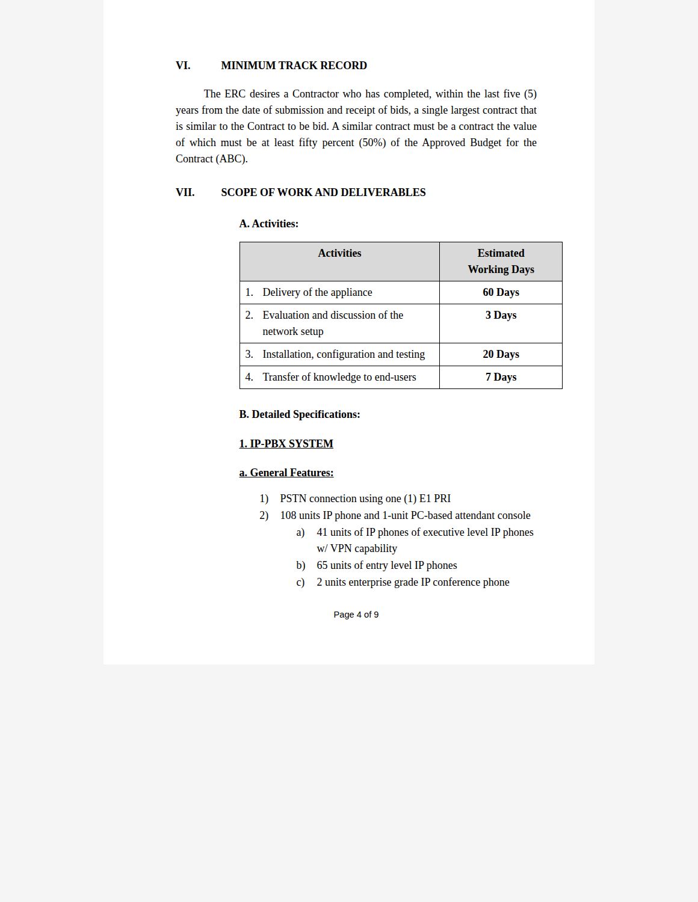VI. Minimum Track Record
The ERC desires a Contractor who has completed, within the last five (5) years from the date of submission and receipt of bids, a single largest contract that is similar to the Contract to be bid. A similar contract must be a contract the value of which must be at least fifty percent (50%) of the Approved Budget for the Contract (ABC).
VII. Scope of Work and Deliverables
A. Activities:
| Activities | Estimated Working Days |
| --- | --- |
| 1. Delivery of the appliance | 60 Days |
| 2. Evaluation and discussion of the network setup | 3 Days |
| 3. Installation, configuration and testing | 20 Days |
| 4. Transfer of knowledge to end-users | 7 Days |
B. Detailed Specifications:
1. IP-PBX SYSTEM
a. General Features:
1) PSTN connection using one (1) E1 PRI
2) 108 units IP phone and 1-unit PC-based attendant console
a) 41 units of IP phones of executive level IP phones w/ VPN capability
b) 65 units of entry level IP phones
c) 2 units enterprise grade IP conference phone
Page 4 of 9